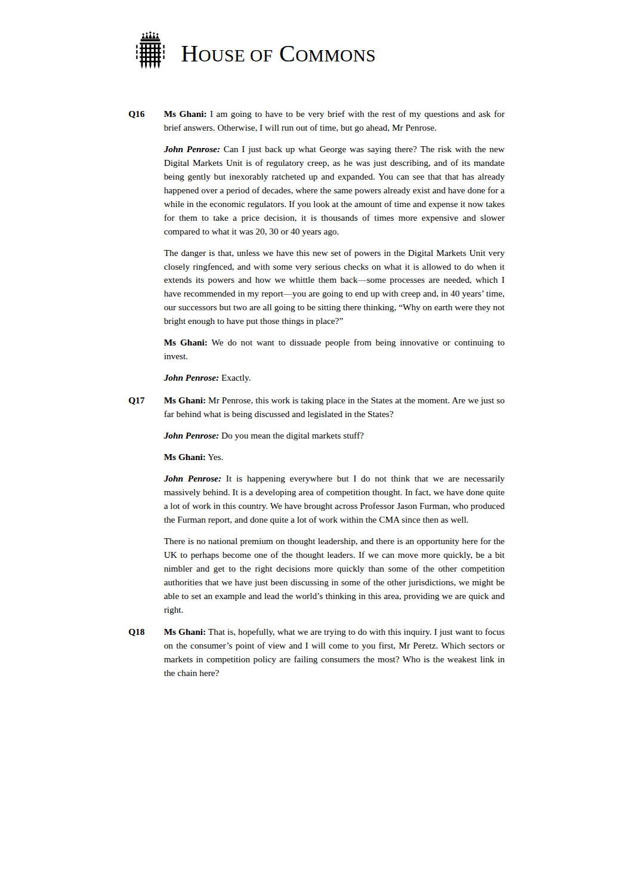HOUSE OF COMMONS
Q16
Ms Ghani: I am going to have to be very brief with the rest of my questions and ask for brief answers. Otherwise, I will run out of time, but go ahead, Mr Penrose.
John Penrose: Can I just back up what George was saying there? The risk with the new Digital Markets Unit is of regulatory creep, as he was just describing, and of its mandate being gently but inexorably ratcheted up and expanded. You can see that that has already happened over a period of decades, where the same powers already exist and have done for a while in the economic regulators. If you look at the amount of time and expense it now takes for them to take a price decision, it is thousands of times more expensive and slower compared to what it was 20, 30 or 40 years ago.
The danger is that, unless we have this new set of powers in the Digital Markets Unit very closely ringfenced, and with some very serious checks on what it is allowed to do when it extends its powers and how we whittle them back—some processes are needed, which I have recommended in my report—you are going to end up with creep and, in 40 years’ time, our successors but two are all going to be sitting there thinking, “Why on earth were they not bright enough to have put those things in place?”
Ms Ghani: We do not want to dissuade people from being innovative or continuing to invest.
John Penrose: Exactly.
Q17
Ms Ghani: Mr Penrose, this work is taking place in the States at the moment. Are we just so far behind what is being discussed and legislated in the States?
John Penrose: Do you mean the digital markets stuff?
Ms Ghani: Yes.
John Penrose: It is happening everywhere but I do not think that we are necessarily massively behind. It is a developing area of competition thought. In fact, we have done quite a lot of work in this country. We have brought across Professor Jason Furman, who produced the Furman report, and done quite a lot of work within the CMA since then as well.
There is no national premium on thought leadership, and there is an opportunity here for the UK to perhaps become one of the thought leaders. If we can move more quickly, be a bit nimbler and get to the right decisions more quickly than some of the other competition authorities that we have just been discussing in some of the other jurisdictions, we might be able to set an example and lead the world’s thinking in this area, providing we are quick and right.
Q18
Ms Ghani: That is, hopefully, what we are trying to do with this inquiry. I just want to focus on the consumer’s point of view and I will come to you first, Mr Peretz. Which sectors or markets in competition policy are failing consumers the most? Who is the weakest link in the chain here?